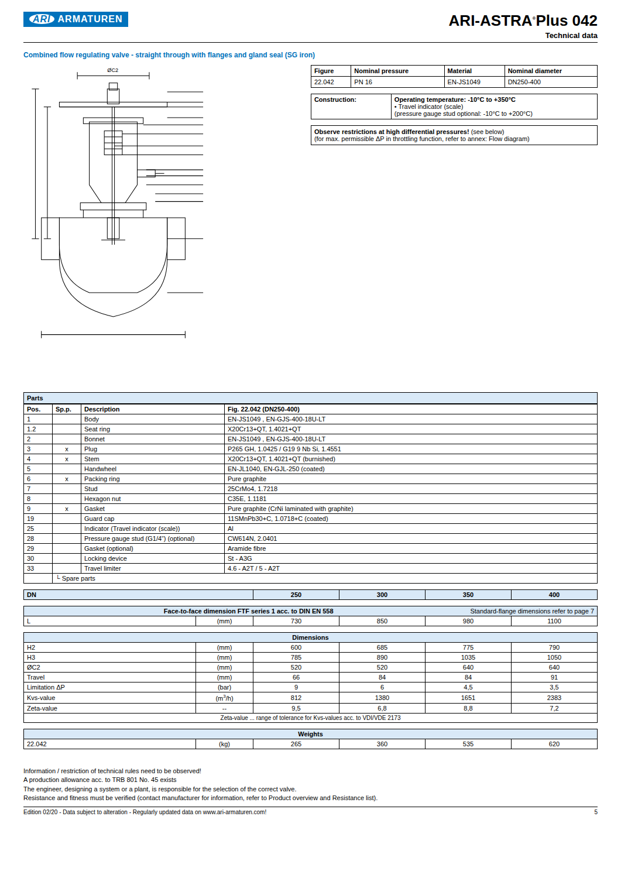ARIARMATUREN
ARI-ASTRA®Plus 042
Technical data
Combined flow regulating valve - straight through with flanges and gland seal (SG iron)
ØC2 33 19 5 30 2 25 4 6 8 7 9 28 29 3 1 H3 H2 ØK / nxØd DN ØD L
| Figure | Nominal pressure | Material | Nominal diameter |
| --- | --- | --- | --- |
| 22.042 | PN 16 | EN-JS1049 | DN250-400 |
| Construction: | Operating temperature: -10°C to +350°C • Travel indicator (scale) (pressure gauge stud optional: -10°C to +200°C) |
Observe restrictions at high differential pressures! (see below)
(for max. permissible ΔP in throttling function, refer to annex: Flow diagram)
Parts
| Pos. | Sp.p. | Description | Fig. 22.042 (DN250-400) |
| --- | --- | --- | --- |
| 1 | | Body | EN-JS1049 , EN-GJS-400-18U-LT |
| 1.2 | | Seat ring | X20Cr13+QT, 1.4021+QT |
| 2 | | Bonnet | EN-JS1049 , EN-GJS-400-18U-LT |
| 3 | x | Plug | P265 GH, 1.0425 / G19 9 Nb Si, 1.4551 |
| 4 | x | Stem | X20Cr13+QT, 1.4021+QT (burnished) |
| 5 | | Handwheel | EN-JL1040, EN-GJL-250 (coated) |
| 6 | x | Packing ring | Pure graphite |
| 7 | | Stud | 25CrMo4, 1.7218 |
| 8 | | Hexagon nut | C35E, 1.1181 |
| 9 | x | Gasket | Pure graphite (CrNi laminated with graphite) |
| 19 | | Guard cap | 11SMnPb30+C, 1.0718+C (coated) |
| 25 | | Indicator (Travel indicator (scale)) | Al |
| 28 | | Pressure gauge stud (G1/4“) (optional) | CW614N, 2.0401 |
| 29 | | Gasket (optional) | Aramide fibre |
| 30 | | Locking device | St - A3G |
| 33 | | Travel limiter | 4.6 - A2T / 5 - A2T |
| | └ Spare parts |
| DN | 250 | 300 | 350 | 400 |
| Face-to-face dimension FTF series 1 acc. to DIN EN 558 Standard-flange dimensions refer to page 7 |
| L | (mm) | 730 | 850 | 980 | 1100 |
| Dimensions |
| H2 | (mm) | 600 | 685 | 775 | 790 |
| H3 | (mm) | 785 | 890 | 1035 | 1050 |
| ØC2 | (mm) | 520 | 520 | 640 | 640 |
| Travel | (mm) | 66 | 84 | 84 | 91 |
| Limitation ΔP | (bar) | 9 | 6 | 4,5 | 3,5 |
| Kvs-value | (m 3 /h) | 812 | 1380 | 1651 | 2383 |
| Zeta-value | -- | 9,5 | 6,8 | 8,8 | 7,2 |
| Zeta-value ... range of tolerance for Kvs-values acc. to VDI/VDE 2173 |
| Weights |
| 22.042 | (kg) | 265 | 360 | 535 | 620 |
Information / restriction of technical rules need to be observed!
A production allowance acc. to TRB 801 No. 45 exists
The engineer, designing a system or a plant, is responsible for the selection of the correct valve.
Resistance and fitness must be verified (contact manufacturer for information, refer to Product overview and Resistance list).
Edition 02/20 - Data subject to alteration - Regularly updated data on www.ari-armaturen.com! 5